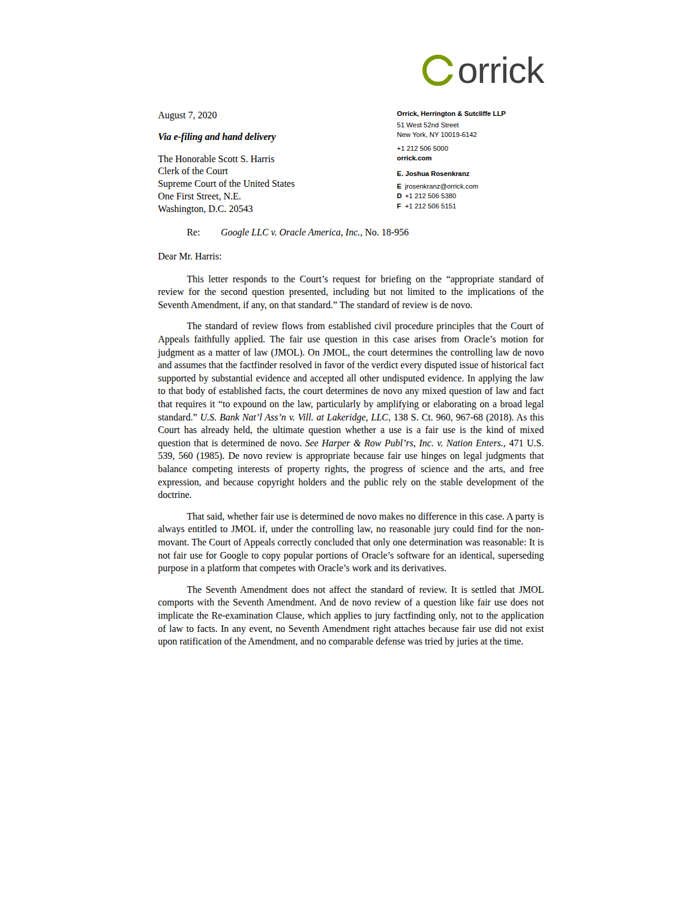orrick
August 7, 2020
Via e-filing and hand delivery
The Honorable Scott S. Harris
Clerk of the Court
Supreme Court of the United States
One First Street, N.E.
Washington, D.C. 20543
Orrick, Herrington & Sutcliffe LLP
51 West 52nd Street
New York, NY 10019-6142
+1 212 506 5000
orrick.com
E. Joshua Rosenkranz
E jrosenkranz@orrick.com
D +1 212 506 5380
F +1 212 506 5151
Re: Google LLC v. Oracle America, Inc., No. 18-956
Dear Mr. Harris:
This letter responds to the Court’s request for briefing on the “appropriate standard of review for the second question presented, including but not limited to the implications of the Seventh Amendment, if any, on that standard.” The standard of review is de novo.
The standard of review flows from established civil procedure principles that the Court of Appeals faithfully applied. The fair use question in this case arises from Oracle’s motion for judgment as a matter of law (JMOL). On JMOL, the court determines the controlling law de novo and assumes that the factfinder resolved in favor of the verdict every disputed issue of historical fact supported by substantial evidence and accepted all other undisputed evidence. In applying the law to that body of established facts, the court determines de novo any mixed question of law and fact that requires it “to expound on the law, particularly by amplifying or elaborating on a broad legal standard.” U.S. Bank Nat’l Ass’n v. Vill. at Lakeridge, LLC, 138 S. Ct. 960, 967-68 (2018). As this Court has already held, the ultimate question whether a use is a fair use is the kind of mixed question that is determined de novo. See Harper & Row Publ’rs, Inc. v. Nation Enters., 471 U.S. 539, 560 (1985). De novo review is appropriate because fair use hinges on legal judgments that balance competing interests of property rights, the progress of science and the arts, and free expression, and because copyright holders and the public rely on the stable development of the doctrine.
That said, whether fair use is determined de novo makes no difference in this case. A party is always entitled to JMOL if, under the controlling law, no reasonable jury could find for the non-movant. The Court of Appeals correctly concluded that only one determination was reasonable: It is not fair use for Google to copy popular portions of Oracle’s software for an identical, superseding purpose in a platform that competes with Oracle’s work and its derivatives.
The Seventh Amendment does not affect the standard of review. It is settled that JMOL comports with the Seventh Amendment. And de novo review of a question like fair use does not implicate the Re-examination Clause, which applies to jury factfinding only, not to the application of law to facts. In any event, no Seventh Amendment right attaches because fair use did not exist upon ratification of the Amendment, and no comparable defense was tried by juries at the time.